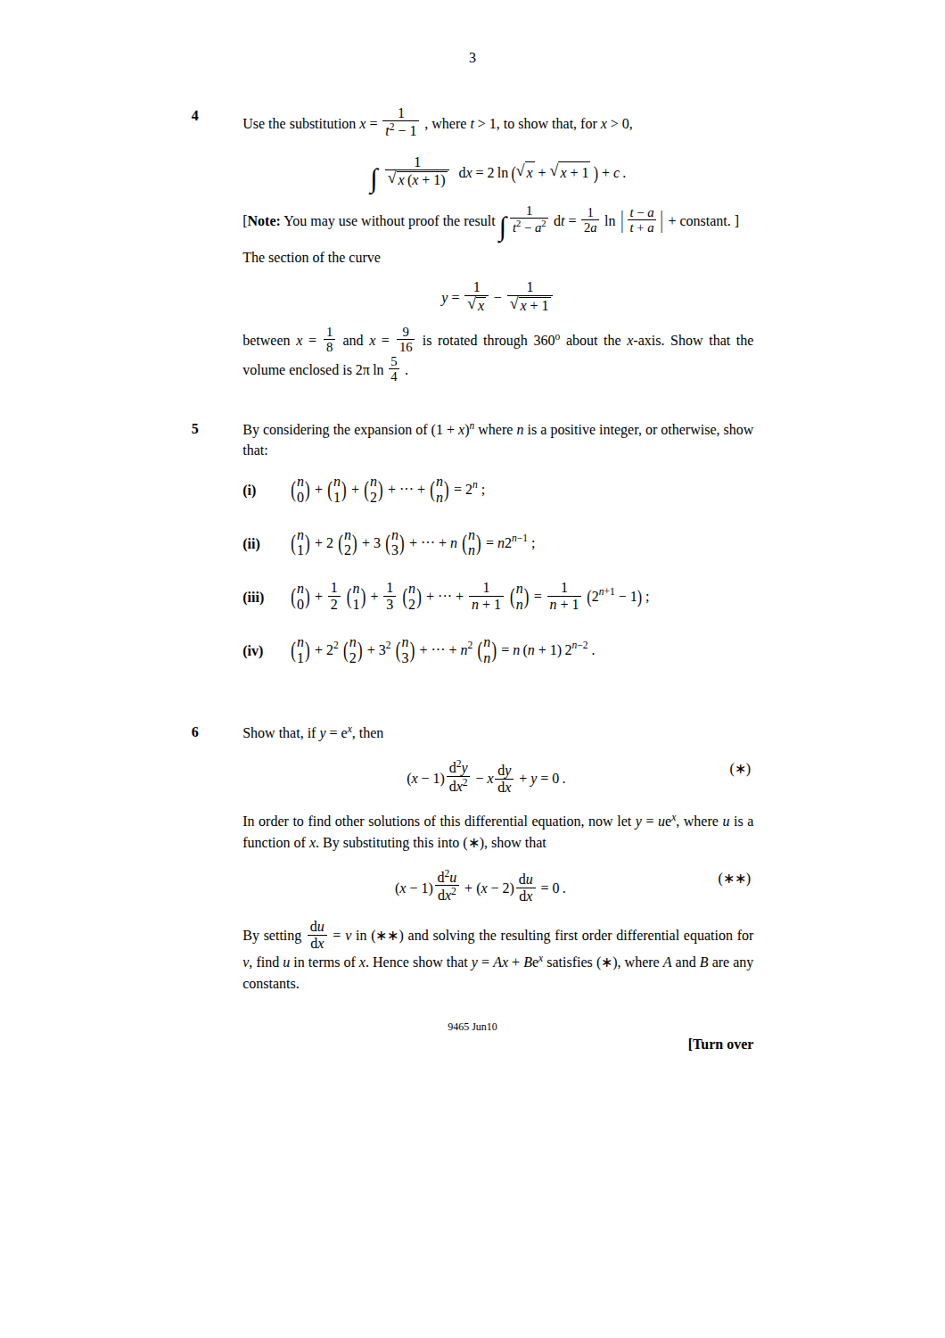3
4
Use the substitution x = 1 t2 − 1 , where t > 1, to show that, for x > 0,
∫ 1 x (x + 1) dx = 2 ln (x + x + 1 ) + c .
[Note: You may use without proof the result ∫1 t2 − a2 dt = 12a ln t − a t + a + constant. ]
The section of the curve
y = 1 x − 1 x + 1
between x = 18 and x = 916 is rotated through 360o about the x-axis. Show that the volume enclosed is 2π ln 54 .
5
By considering the expansion of (1 + x)n where n is a positive integer, or otherwise, show that:
(i)
n 0 + n 1 + n 2 + ··· + nn = 2n ;
(ii)
n 1 + 2 n 2 + 3 n 3 + ··· + n nn = n2n−1 ;
(iii)
n 0 + 12 n 1 + 13 n 2 + ··· + 1 n + 1 nn = 1 n + 1 (2n+1 − 1) ;
(iv)
n 1 + 22 n 2 + 32 n 3 + ··· + n2 nn = n (n + 1) 2n−2 .
6
Show that, if y = ex, then
(∗) (x − 1)d2y dx2 − xdy dx + y = 0 .
In order to find other solutions of this differential equation, now let y = uex, where u is a function of x. By substituting this into (∗), show that
(∗∗) (x − 1)d2u dx2 + (x − 2)du dx = 0 .
By setting du dx = v in (∗∗) and solving the resulting first order differential equation for v, find u in terms of x. Hence show that y = Ax + Bex satisfies (∗), where A and B are any constants.
9465 Jun10
[Turn over